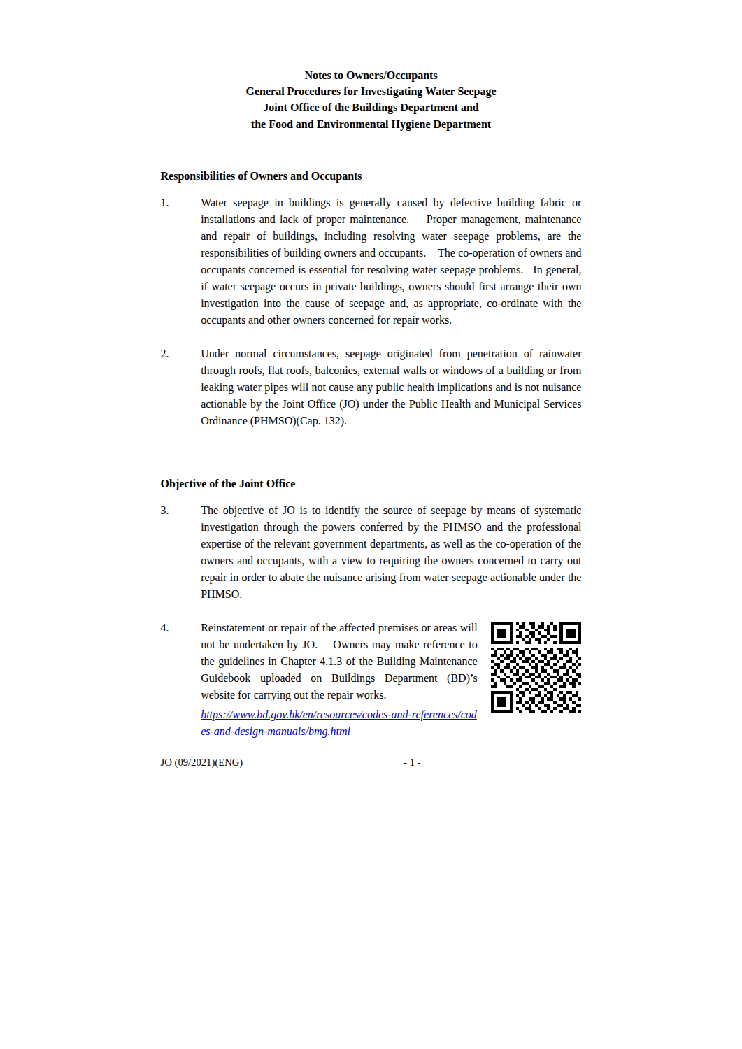Notes to Owners/Occupants General Procedures for Investigating Water Seepage Joint Office of the Buildings Department and the Food and Environmental Hygiene Department
Responsibilities of Owners and Occupants
Water seepage in buildings is generally caused by defective building fabric or installations and lack of proper maintenance. Proper management, maintenance and repair of buildings, including resolving water seepage problems, are the responsibilities of building owners and occupants. The co-operation of owners and occupants concerned is essential for resolving water seepage problems. In general, if water seepage occurs in private buildings, owners should first arrange their own investigation into the cause of seepage and, as appropriate, co-ordinate with the occupants and other owners concerned for repair works.
Under normal circumstances, seepage originated from penetration of rainwater through roofs, flat roofs, balconies, external walls or windows of a building or from leaking water pipes will not cause any public health implications and is not nuisance actionable by the Joint Office (JO) under the Public Health and Municipal Services Ordinance (PHMSO)(Cap. 132).
Objective of the Joint Office
The objective of JO is to identify the source of seepage by means of systematic investigation through the powers conferred by the PHMSO and the professional expertise of the relevant government departments, as well as the co-operation of the owners and occupants, with a view to requiring the owners concerned to carry out repair in order to abate the nuisance arising from water seepage actionable under the PHMSO.
Reinstatement or repair of the affected premises or areas will not be undertaken by JO. Owners may make reference to the guidelines in Chapter 4.1.3 of the Building Maintenance Guidebook uploaded on Buildings Department (BD)’s website for carrying out the repair works.
https://www.bd.gov.hk/en/resources/codes-and-references/codes-and-design-manuals/bmg.html
JO (09/2021)(ENG)
- 1 -